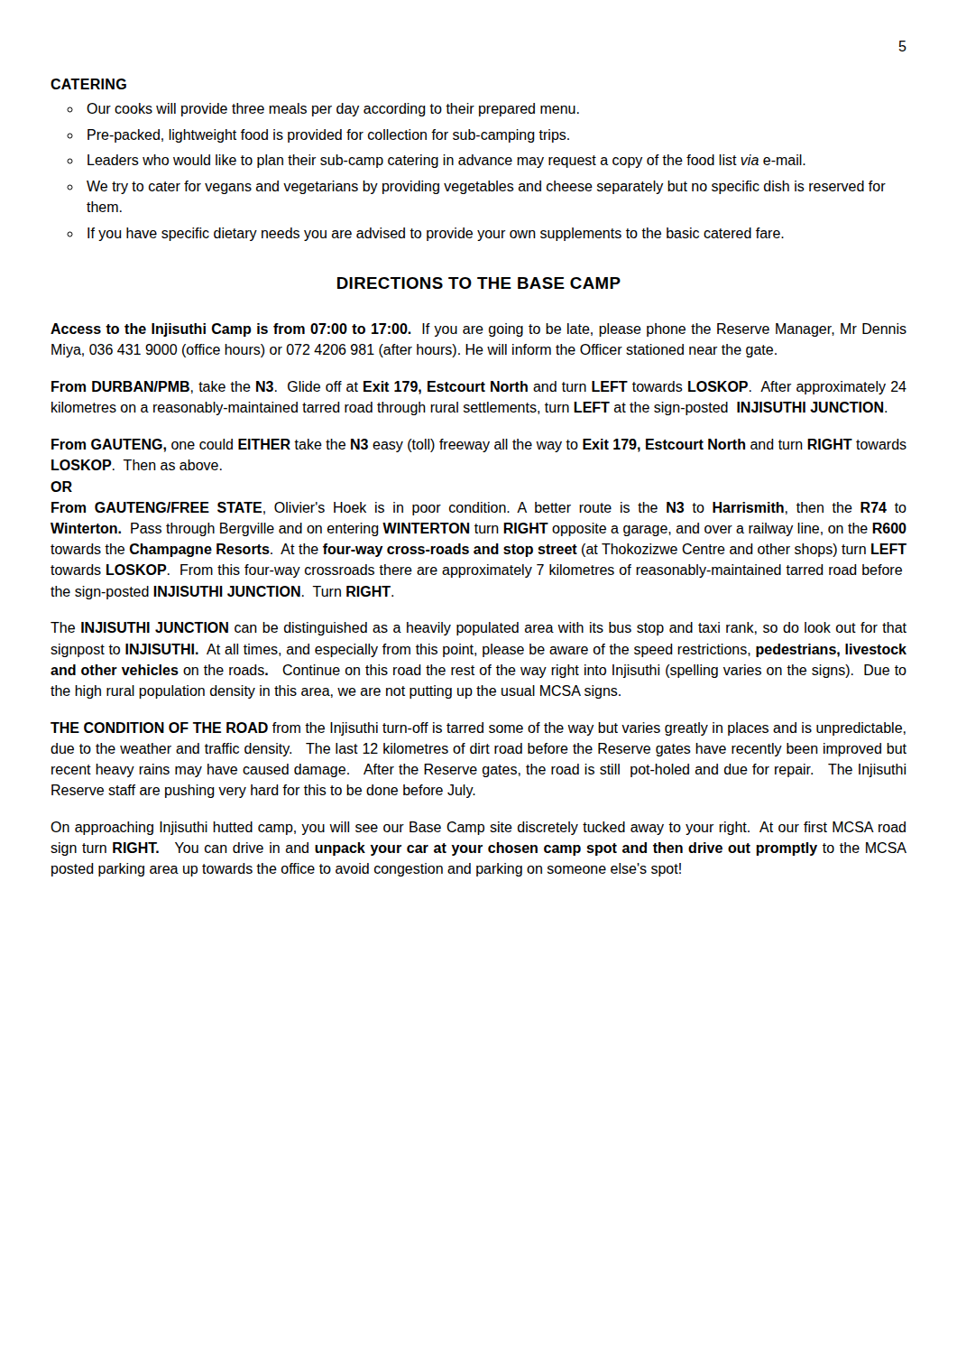5
CATERING
Our cooks will provide three meals per day according to their prepared menu.
Pre-packed, lightweight food is provided for collection for sub-camping trips.
Leaders who would like to plan their sub-camp catering in advance may request a copy of the food list via e-mail.
We try to cater for vegans and vegetarians by providing vegetables and cheese separately but no specific dish is reserved for them.
If you have specific dietary needs you are advised to provide your own supplements to the basic catered fare.
DIRECTIONS TO THE BASE CAMP
Access to the Injisuthi Camp is from 07:00 to 17:00. If you are going to be late, please phone the Reserve Manager, Mr Dennis Miya, 036 431 9000 (office hours) or 072 4206 981 (after hours). He will inform the Officer stationed near the gate.
From DURBAN/PMB, take the N3. Glide off at Exit 179, Estcourt North and turn LEFT towards LOSKOP. After approximately 24 kilometres on a reasonably-maintained tarred road through rural settlements, turn LEFT at the sign-posted INJISUTHI JUNCTION.
From GAUTENG, one could EITHER take the N3 easy (toll) freeway all the way to Exit 179, Estcourt North and turn RIGHT towards LOSKOP. Then as above.
OR
From GAUTENG/FREE STATE, Olivier's Hoek is in poor condition. A better route is the N3 to Harrismith, then the R74 to Winterton. Pass through Bergville and on entering WINTERTON turn RIGHT opposite a garage, and over a railway line, on the R600 towards the Champagne Resorts. At the four-way cross-roads and stop street (at Thokozizwe Centre and other shops) turn LEFT towards LOSKOP. From this four-way crossroads there are approximately 7 kilometres of reasonably-maintained tarred road before the sign-posted INJISUTHI JUNCTION. Turn RIGHT.
The INJISUTHI JUNCTION can be distinguished as a heavily populated area with its bus stop and taxi rank, so do look out for that signpost to INJISUTHI. At all times, and especially from this point, please be aware of the speed restrictions, pedestrians, livestock and other vehicles on the roads. Continue on this road the rest of the way right into Injisuthi (spelling varies on the signs). Due to the high rural population density in this area, we are not putting up the usual MCSA signs.
THE CONDITION OF THE ROAD from the Injisuthi turn-off is tarred some of the way but varies greatly in places and is unpredictable, due to the weather and traffic density. The last 12 kilometres of dirt road before the Reserve gates have recently been improved but recent heavy rains may have caused damage. After the Reserve gates, the road is still pot-holed and due for repair. The Injisuthi Reserve staff are pushing very hard for this to be done before July.
On approaching Injisuthi hutted camp, you will see our Base Camp site discretely tucked away to your right. At our first MCSA road sign turn RIGHT. You can drive in and unpack your car at your chosen camp spot and then drive out promptly to the MCSA posted parking area up towards the office to avoid congestion and parking on someone else's spot!